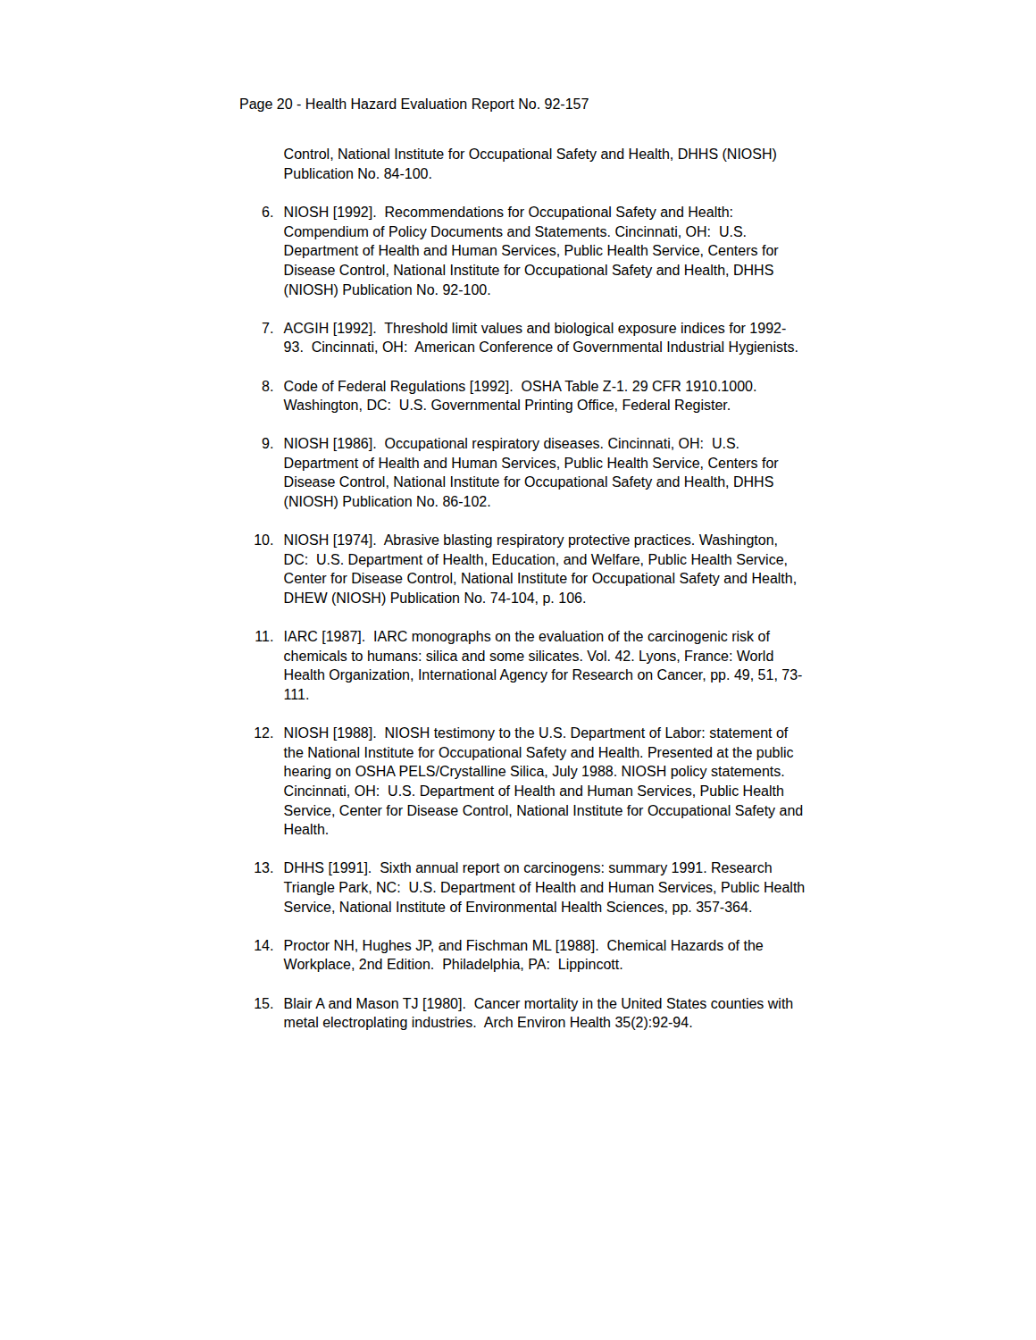Page 20 - Health Hazard Evaluation Report No. 92-157
Control, National Institute for Occupational Safety and Health, DHHS (NIOSH) Publication No. 84-100.
6. NIOSH [1992]. Recommendations for Occupational Safety and Health: Compendium of Policy Documents and Statements. Cincinnati, OH: U.S. Department of Health and Human Services, Public Health Service, Centers for Disease Control, National Institute for Occupational Safety and Health, DHHS (NIOSH) Publication No. 92-100.
7. ACGIH [1992]. Threshold limit values and biological exposure indices for 1992-93. Cincinnati, OH: American Conference of Governmental Industrial Hygienists.
8. Code of Federal Regulations [1992]. OSHA Table Z-1. 29 CFR 1910.1000. Washington, DC: U.S. Governmental Printing Office, Federal Register.
9. NIOSH [1986]. Occupational respiratory diseases. Cincinnati, OH: U.S. Department of Health and Human Services, Public Health Service, Centers for Disease Control, National Institute for Occupational Safety and Health, DHHS (NIOSH) Publication No. 86-102.
10. NIOSH [1974]. Abrasive blasting respiratory protective practices. Washington, DC: U.S. Department of Health, Education, and Welfare, Public Health Service, Center for Disease Control, National Institute for Occupational Safety and Health, DHEW (NIOSH) Publication No. 74-104, p. 106.
11. IARC [1987]. IARC monographs on the evaluation of the carcinogenic risk of chemicals to humans: silica and some silicates. Vol. 42. Lyons, France: World Health Organization, International Agency for Research on Cancer, pp. 49, 51, 73-111.
12. NIOSH [1988]. NIOSH testimony to the U.S. Department of Labor: statement of the National Institute for Occupational Safety and Health. Presented at the public hearing on OSHA PELS/Crystalline Silica, July 1988. NIOSH policy statements. Cincinnati, OH: U.S. Department of Health and Human Services, Public Health Service, Center for Disease Control, National Institute for Occupational Safety and Health.
13. DHHS [1991]. Sixth annual report on carcinogens: summary 1991. Research Triangle Park, NC: U.S. Department of Health and Human Services, Public Health Service, National Institute of Environmental Health Sciences, pp. 357-364.
14. Proctor NH, Hughes JP, and Fischman ML [1988]. Chemical Hazards of the Workplace, 2nd Edition. Philadelphia, PA: Lippincott.
15. Blair A and Mason TJ [1980]. Cancer mortality in the United States counties with metal electroplating industries. Arch Environ Health 35(2):92-94.